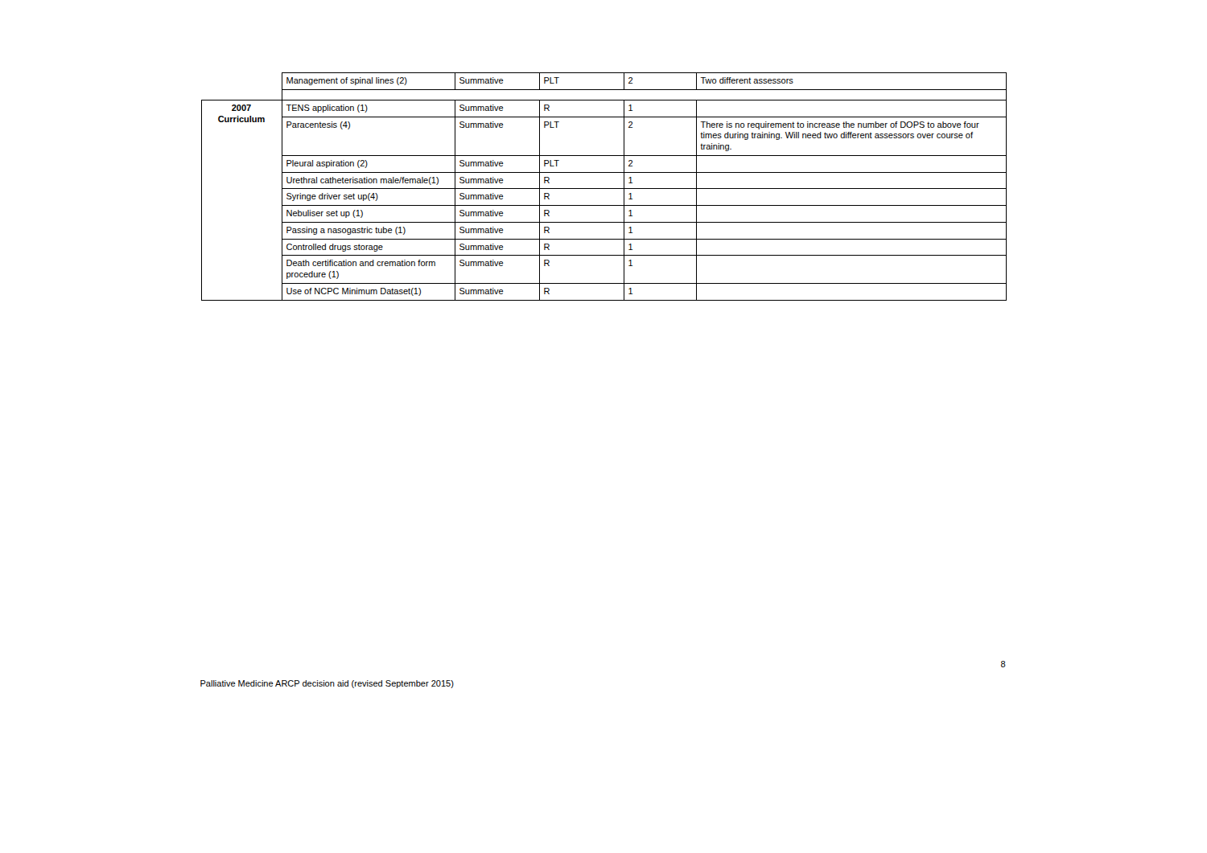| | Management of spinal lines (2) | Summative | PLT | 2 | Two different assessors |
| 2007 Curriculum | TENS application (1) | Summative | R | 1 | |
| Paracentesis (4) | Summative | PLT | 2 | There is no requirement to increase the number of DOPS to above four times during training. Will need two different assessors over course of training. |
| Pleural aspiration (2) | Summative | PLT | 2 | |
| Urethral catheterisation male/female(1) | Summative | R | 1 | |
| Syringe driver set up(4) | Summative | R | 1 | |
| Nebuliser set up (1) | Summative | R | 1 | |
| Passing a nasogastric tube (1) | Summative | R | 1 | |
| Controlled drugs storage | Summative | R | 1 | |
| Death certification and cremation form procedure (1) | Summative | R | 1 | |
| Use of NCPC Minimum Dataset(1) | Summative | R | 1 | |
8
Palliative Medicine ARCP decision aid (revised September 2015)